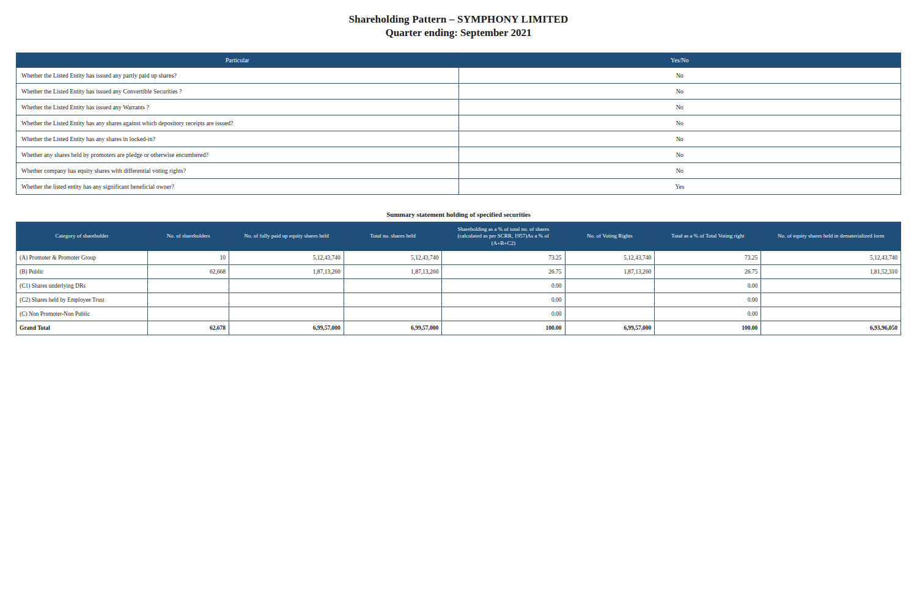Shareholding Pattern – SYMPHONY LIMITED
Quarter ending: September 2021
| Particular | Yes/No |
| --- | --- |
| Whether the Listed Entity has issued any partly paid up shares? | No |
| Whether the Listed Entity has issued any Convertible Securities ? | No |
| Whether the Listed Entity has issued any Warrants ? | No |
| Whether the Listed Entity has any shares against which depository receipts are issued? | No |
| Whether the Listed Entity has any shares in locked-in? | No |
| Whether any shares held by promoters are pledge or otherwise encumbered? | No |
| Whether company has equity shares with differential voting rights? | No |
| Whether the listed entity has any significant beneficial owner? | Yes |
Summary statement holding of specified securities
| Category of shareholder | No. of shareholders | No. of fully paid up equity shares held | Total no. shares held | Shareholding as a % of total no. of shares (calculated as per SCRR, 1957)As a % of (A+B+C2) | No. of Voting Rights | Total as a % of Total Voting right | No. of equity shares held in dematerialized form |
| --- | --- | --- | --- | --- | --- | --- | --- |
| (A) Promoter & Promoter Group | 10 | 5,12,43,740 | 5,12,43,740 | 73.25 | 5,12,43,740 | 73.25 | 5,12,43,740 |
| (B) Public | 62,668 | 1,87,13,260 | 1,87,13,260 | 26.75 | 1,87,13,260 | 26.75 | 1,81,52,310 |
| (C1) Shares underlying DRs | | | | 0.00 | | 0.00 | |
| (C2) Shares held by Employee Trust | | | | 0.00 | | 0.00 | |
| (C) Non Promoter-Non Public | | | | 0.00 | | 0.00 | |
| Grand Total | 62,678 | 6,99,57,000 | 6,99,57,000 | 100.00 | 6,99,57,000 | 100.00 | 6,93,96,050 |